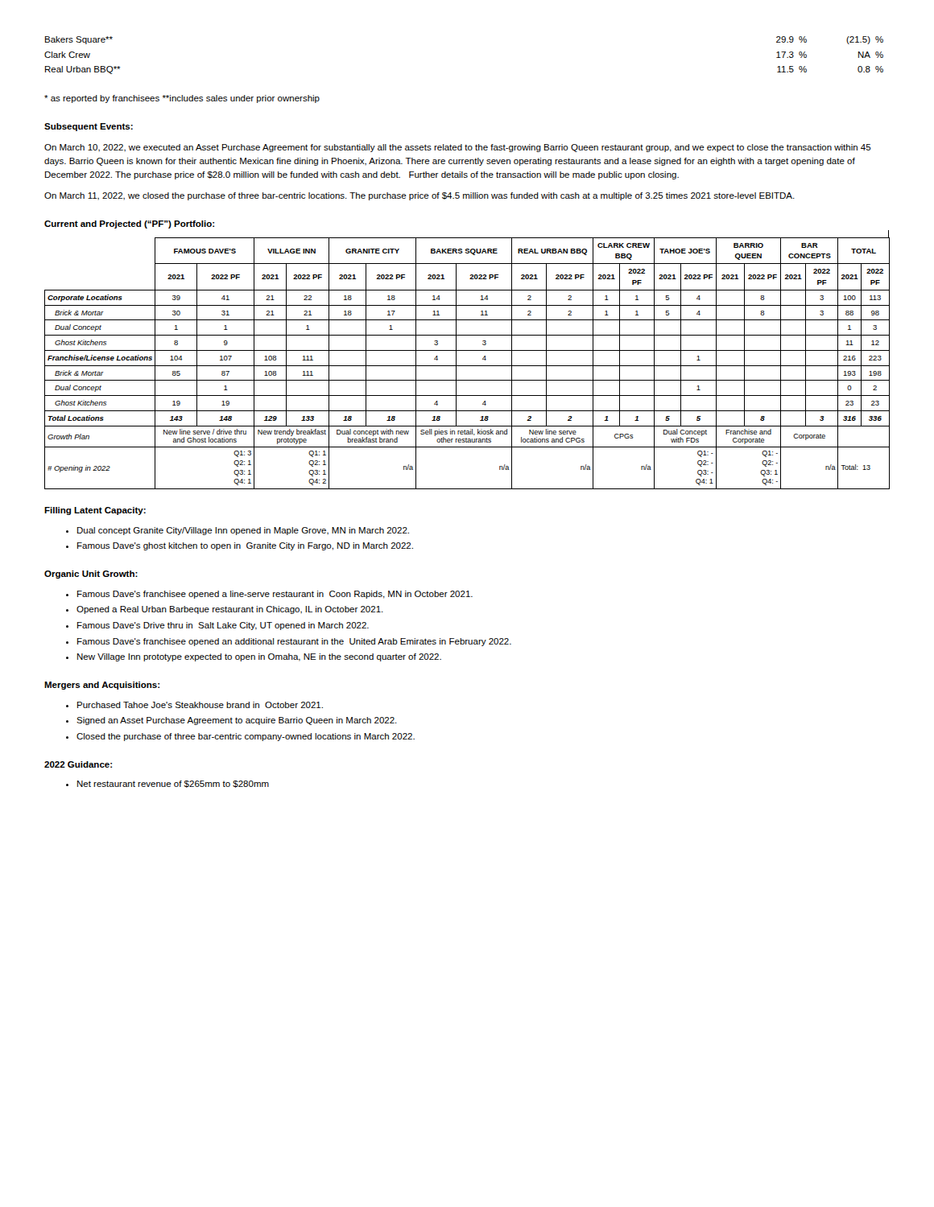Bakers Square** 29.9% (21.5)%
Clark Crew 17.3% NA%
Real Urban BBQ** 11.5% 0.8%
* as reported by franchisees **includes sales under prior ownership
Subsequent Events:
On March 10, 2022, we executed an Asset Purchase Agreement for substantially all the assets related to the fast-growing Barrio Queen restaurant group, and we expect to close the transaction within 45 days. Barrio Queen is known for their authentic Mexican fine dining in Phoenix, Arizona. There are currently seven operating restaurants and a lease signed for an eighth with a target opening date of December 2022. The purchase price of $28.0 million will be funded with cash and debt. Further details of the transaction will be made public upon closing.
On March 11, 2022, we closed the purchase of three bar-centric locations. The purchase price of $4.5 million was funded with cash at a multiple of 3.25 times 2021 store-level EBITDA.
Current and Projected (“PF”) Portfolio:
| | FAMOUS DAVE'S | VILLAGE INN | GRANITE CITY | BAKERS SQUARE | REAL URBAN BBQ | CLARK CREW BBQ | TAHOE JOE'S | BARRIO QUEEN | BAR CONCEPTS | TOTAL |
| --- | --- | --- | --- | --- | --- | --- | --- | --- | --- | --- |
| 2021 | 2022 PF | 2021 | 2022 PF | 2021 | 2022 PF | 2021 | 2022 PF | 2021 | 2022 PF | 2021 | 2022 PF | 2021 | 2022 PF | 2021 | 2022 PF | 2021 | 2022 PF | 2021 | 2022 PF |
| Corporate Locations | 39 | 41 | 21 | 22 | 18 | 18 | 14 | 14 | 2 | 2 | 1 | 1 | 5 | 4 | | 8 | | 3 | 100 | 113 |
| Brick & Mortar | 30 | 31 | 21 | 21 | 18 | 17 | 11 | 11 | 2 | 2 | 1 | 1 | 5 | 4 | | 8 | | 3 | 88 | 98 |
| Dual Concept | 1 | 1 | | 1 | | 1 | | | | | | | | | | | | | 1 | 3 |
| Ghost Kitchens | 8 | 9 | | | | | 3 | 3 | | | | | | | | | | | 11 | 12 |
| Franchise/License Locations | 104 | 107 | 108 | 111 | | | 4 | 4 | | | | | | 1 | | | | | 216 | 223 |
| Brick & Mortar | 85 | 87 | 108 | 111 | | | | | | | | | | | | | | | 193 | 198 |
| Dual Concept | | 1 | | | | | | | | | | | | 1 | | | | | 0 | 2 |
| Ghost Kitchens | 19 | 19 | | | | | 4 | 4 | | | | | | | | | | | 23 | 23 |
| Total Locations | 143 | 148 | 129 | 133 | 18 | 18 | 18 | 18 | 2 | 2 | 1 | 1 | 5 | 5 | | 8 | | 3 | 316 | 336 |
| Growth Plan | New line serve / drive thru and Ghost locations | New trendy breakfast prototype | Dual concept with new breakfast brand | Sell pies in retail, kiosk and other restaurants | New line serve locations and CPGs | CPGs | Dual Concept with FDs | Franchise and Corporate | Corporate | |
| # Opening in 2022 | Q1: 3 Q2: 1 Q3: 1 Q4: 1 | Q1: 1 Q2: 1 Q3: 1 Q4: 2 | n/a | n/a | n/a | n/a | Q1: - Q2: - Q3: - Q4: 1 | Q1: - Q2: - Q3: 1 Q4: - | n/a | Total: 13 |
Filling Latent Capacity:
Dual concept Granite City/Village Inn opened in Maple Grove, MN in March 2022.
Famous Dave's ghost kitchen to open in Granite City in Fargo, ND in March 2022.
Organic Unit Growth:
Famous Dave's franchisee opened a line-serve restaurant in Coon Rapids, MN in October 2021.
Opened a Real Urban Barbeque restaurant in Chicago, IL in October 2021.
Famous Dave's Drive thru in Salt Lake City, UT opened in March 2022.
Famous Dave's franchisee opened an additional restaurant in the United Arab Emirates in February 2022.
New Village Inn prototype expected to open in Omaha, NE in the second quarter of 2022.
Mergers and Acquisitions:
Purchased Tahoe Joe's Steakhouse brand in October 2021.
Signed an Asset Purchase Agreement to acquire Barrio Queen in March 2022.
Closed the purchase of three bar-centric company-owned locations in March 2022.
2022 Guidance:
Net restaurant revenue of $265mm to $280mm